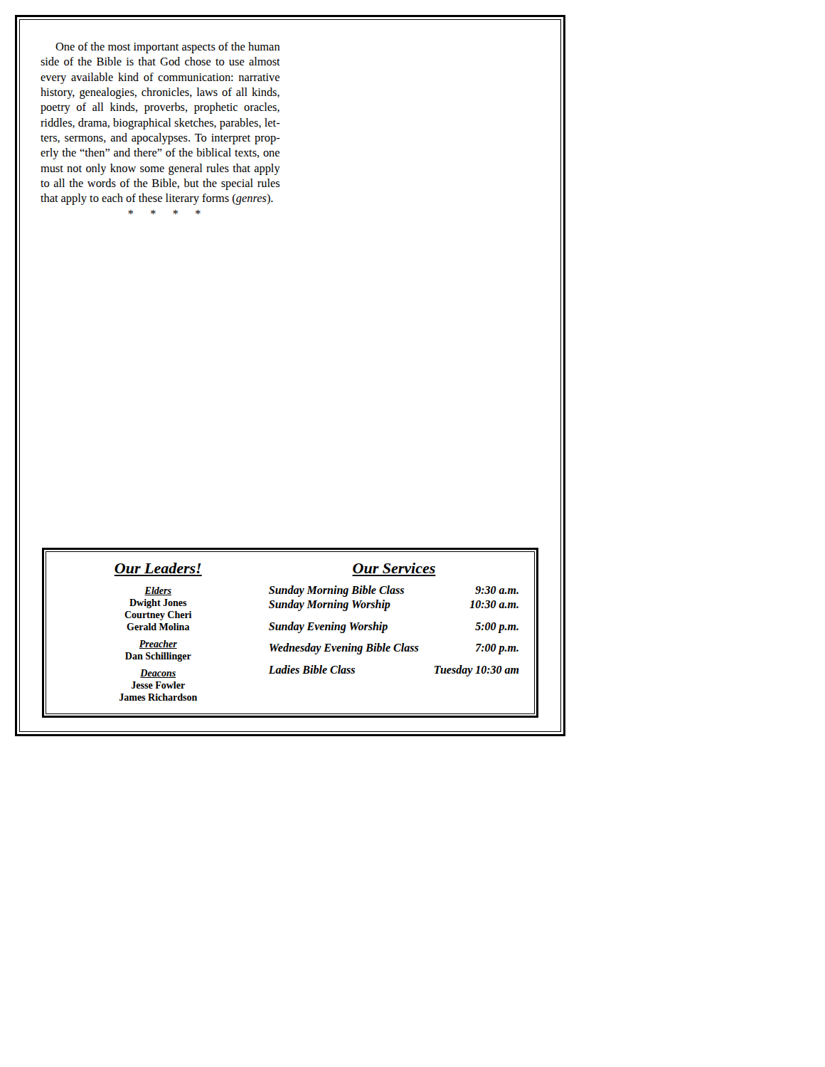One of the most important aspects of the human side of the Bible is that God chose to use almost every available kind of communication: narrative history, genealogies, chronicles, laws of all kinds, poetry of all kinds, proverbs, prophetic oracles, riddles, drama, biographical sketches, parables, letters, sermons, and apocalypses. To interpret properly the “then” and there” of the biblical texts, one must not only know some general rules that apply to all the words of the Bible, but the special rules that apply to each of these literary forms (genres).
* * * *
Our Leaders!
Elders
Dwight Jones
Courtney Cheri
Gerald Molina
Preacher
Dan Schillinger
Deacons
Jesse Fowler
James Richardson
Our Services
Sunday Morning Bible Class 9:30 a.m.
Sunday Morning Worship 10:30 a.m.
Sunday Evening Worship 5:00 p.m.
Wednesday Evening Bible Class 7:00 p.m.
Ladies Bible Class Tuesday 10:30 am